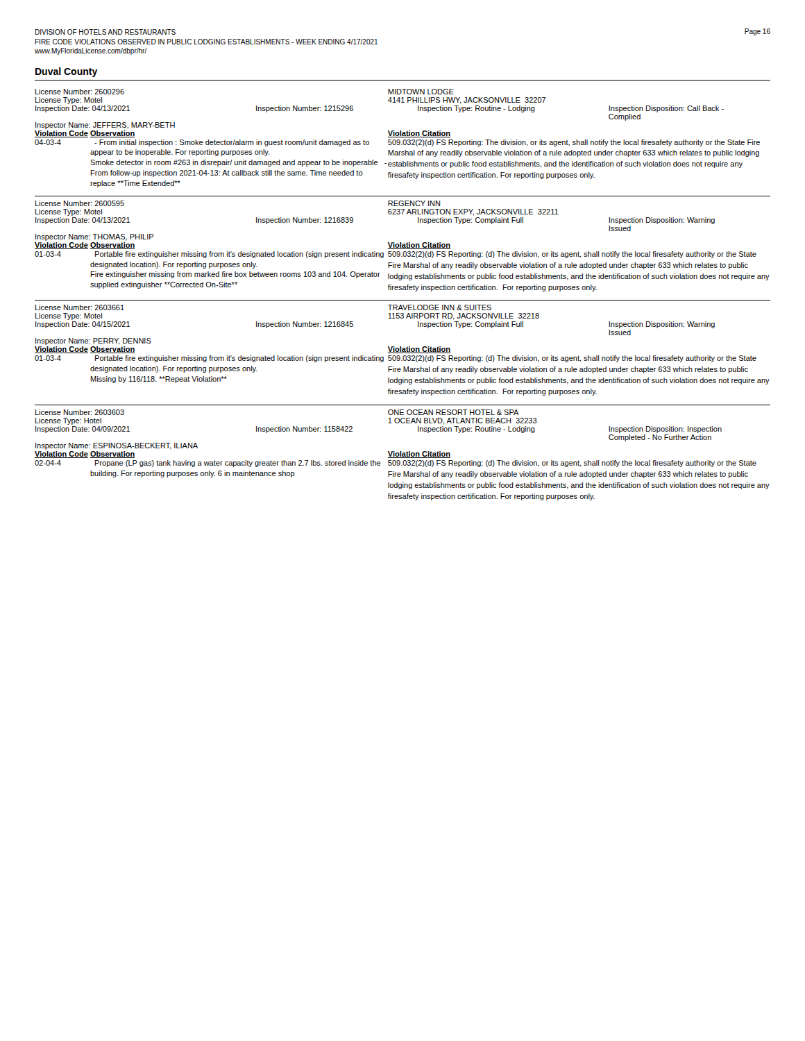Page 16
DIVISION OF HOTELS AND RESTAURANTS
FIRE CODE VIOLATIONS OBSERVED IN PUBLIC LODGING ESTABLISHMENTS - WEEK ENDING 4/17/2021
www.MyFloridaLicense.com/dbpr/hr/
Duval County
| License Number: 2600296 | MIDTOWN LODGE |
| License Type: Motel | 4141 PHILLIPS HWY, JACKSONVILLE 32207 |
| Inspection Date: 04/13/2021 | Inspection Number: 1215296 | Inspection Type: Routine - Lodging | Inspection Disposition: Call Back - Complied |
| Inspector Name: JEFFERS, MARY-BETH | |
| Violation Code | Observation | Violation Citation |
| 04-03-4 | - From initial inspection : Smoke detector/alarm in guest room/unit damaged as to appear to be inoperable. For reporting purposes only. Smoke detector in room #263 in disrepair/ unit damaged and appear to be inoperable - From follow-up inspection 2021-04-13: At callback still the same. Time needed to replace **Time Extended** | 509.032(2)(d) FS Reporting: The division, or its agent, shall notify the local firesafety authority or the State Fire Marshal of any readily observable violation of a rule adopted under chapter 633 which relates to public lodging establishments or public food establishments, and the identification of such violation does not require any firesafety inspection certification. For reporting purposes only. |
| License Number: 2600595 | REGENCY INN |
| License Type: Motel | 6237 ARLINGTON EXPY, JACKSONVILLE 32211 |
| Inspection Date: 04/13/2021 | Inspection Number: 1216839 | Inspection Type: Complaint Full | Inspection Disposition: Warning Issued |
| Inspector Name: THOMAS, PHILIP | |
| Violation Code | Observation | Violation Citation |
| 01-03-4 | Portable fire extinguisher missing from it's designated location (sign present indicating designated location). For reporting purposes only. Fire extinguisher missing from marked fire box between rooms 103 and 104. Operator supplied extinguisher **Corrected On-Site** | 509.032(2)(d) FS Reporting: (d) The division, or its agent, shall notify the local firesafety authority or the State Fire Marshal of any readily observable violation of a rule adopted under chapter 633 which relates to public lodging establishments or public food establishments, and the identification of such violation does not require any firesafety inspection certification. For reporting purposes only. |
| License Number: 2603661 | TRAVELODGE INN & SUITES |
| License Type: Motel | 1153 AIRPORT RD, JACKSONVILLE 32218 |
| Inspection Date: 04/15/2021 | Inspection Number: 1216845 | Inspection Type: Complaint Full | Inspection Disposition: Warning Issued |
| Inspector Name: PERRY, DENNIS | |
| Violation Code | Observation | Violation Citation |
| 01-03-4 | Portable fire extinguisher missing from it's designated location (sign present indicating designated location). For reporting purposes only. Missing by 116/118. **Repeat Violation** | 509.032(2)(d) FS Reporting: (d) The division, or its agent, shall notify the local firesafety authority or the State Fire Marshal of any readily observable violation of a rule adopted under chapter 633 which relates to public lodging establishments or public food establishments, and the identification of such violation does not require any firesafety inspection certification. For reporting purposes only. |
| License Number: 2603603 | ONE OCEAN RESORT HOTEL & SPA |
| License Type: Hotel | 1 OCEAN BLVD, ATLANTIC BEACH 32233 |
| Inspection Date: 04/09/2021 | Inspection Number: 1158422 | Inspection Type: Routine - Lodging | Inspection Disposition: Inspection Completed - No Further Action |
| Inspector Name: ESPINOSA-BECKERT, ILIANA | |
| Violation Code | Observation | Violation Citation |
| 02-04-4 | Propane (LP gas) tank having a water capacity greater than 2.7 lbs. stored inside the building. For reporting purposes only. 6 in maintenance shop | 509.032(2)(d) FS Reporting: (d) The division, or its agent, shall notify the local firesafety authority or the State Fire Marshal of any readily observable violation of a rule adopted under chapter 633 which relates to public lodging establishments or public food establishments, and the identification of such violation does not require any firesafety inspection certification. For reporting purposes only. |